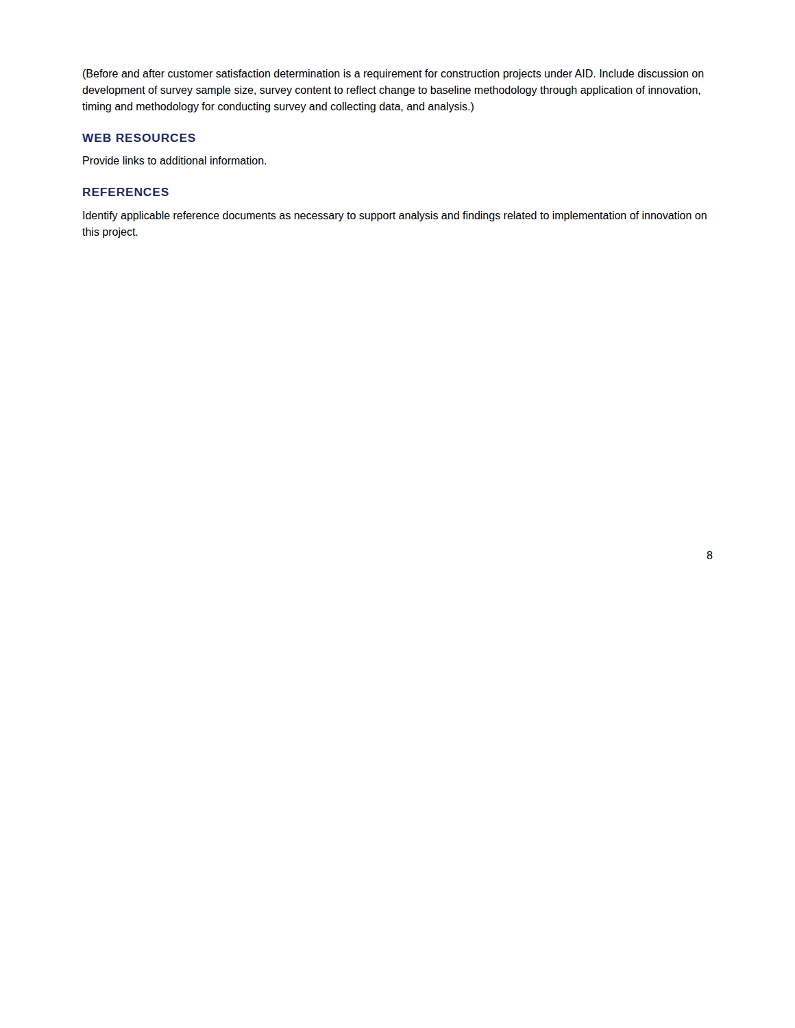(Before and after customer satisfaction determination is a requirement for construction projects under AID. Include discussion on development of survey sample size, survey content to reflect change to baseline methodology through application of innovation, timing and methodology for conducting survey and collecting data, and analysis.)
WEB RESOURCES
Provide links to additional information.
REFERENCES
Identify applicable reference documents as necessary to support analysis and findings related to implementation of innovation on this project.
8